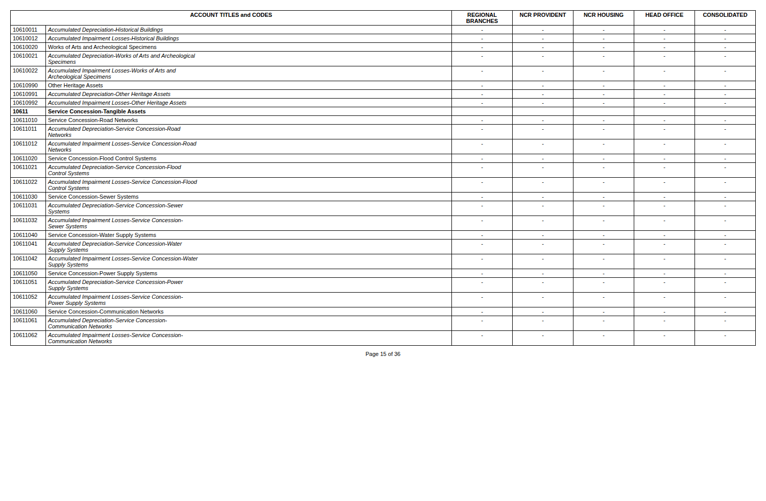| ACCOUNT TITLES and CODES | REGIONAL BRANCHES | NCR PROVIDENT | NCR HOUSING | HEAD OFFICE | CONSOLIDATED |
| --- | --- | --- | --- | --- | --- |
| 10610011 | Accumulated Depreciation-Historical Buildings | - | - | - | - | - |
| 10610012 | Accumulated Impairment Losses-Historical Buildings | - | - | - | - | - |
| 10610020 | Works of Arts and Archeological Specimens | - | - | - | - | - |
| 10610021 | Accumulated Depreciation-Works of Arts and Archeological Specimens | - | - | - | - | - |
| 10610022 | Accumulated Impairment Losses-Works of Arts and Archeological Specimens | - | - | - | - | - |
| 10610990 | Other Heritage Assets | - | - | - | - | - |
| 10610991 | Accumulated Depreciation-Other Heritage Assets | - | - | - | - | - |
| 10610992 | Accumulated Impairment Losses-Other Heritage Assets | - | - | - | - | - |
| 10611 | Service Concession-Tangible Assets | | | | | |
| 10611010 | Service Concession-Road Networks | - | - | - | - | - |
| 10611011 | Accumulated Depreciation-Service Concession-Road Networks | - | - | - | - | - |
| 10611012 | Accumulated Impairment Losses-Service Concession-Road Networks | - | - | - | - | - |
| 10611020 | Service Concession-Flood Control Systems | - | - | - | - | - |
| 10611021 | Accumulated Depreciation-Service Concession-Flood Control Systems | - | - | - | - | - |
| 10611022 | Accumulated Impairment Losses-Service Concession-Flood Control Systems | - | - | - | - | - |
| 10611030 | Service Concession-Sewer Systems | - | - | - | - | - |
| 10611031 | Accumulated Depreciation-Service Concession-Sewer Systems | - | - | - | - | - |
| 10611032 | Accumulated Impairment Losses-Service Concession- Sewer Systems | - | - | - | - | - |
| 10611040 | Service Concession-Water Supply Systems | - | - | - | - | - |
| 10611041 | Accumulated Depreciation-Service Concession-Water Supply Systems | - | - | - | - | - |
| 10611042 | Accumulated Impairment Losses-Service Concession-Water Supply Systems | - | - | - | - | - |
| 10611050 | Service Concession-Power Supply Systems | - | - | - | - | - |
| 10611051 | Accumulated Depreciation-Service Concession-Power Supply Systems | - | - | - | - | - |
| 10611052 | Accumulated Impairment Losses-Service Concession- Power Supply Systems | - | - | - | - | - |
| 10611060 | Service Concession-Communication Networks | - | - | - | - | - |
| 10611061 | Accumulated Depreciation-Service Concession- Communication Networks | - | - | - | - | - |
| 10611062 | Accumulated Impairment Losses-Service Concession- Communication Networks | - | - | - | - | - |
Page 15 of 36